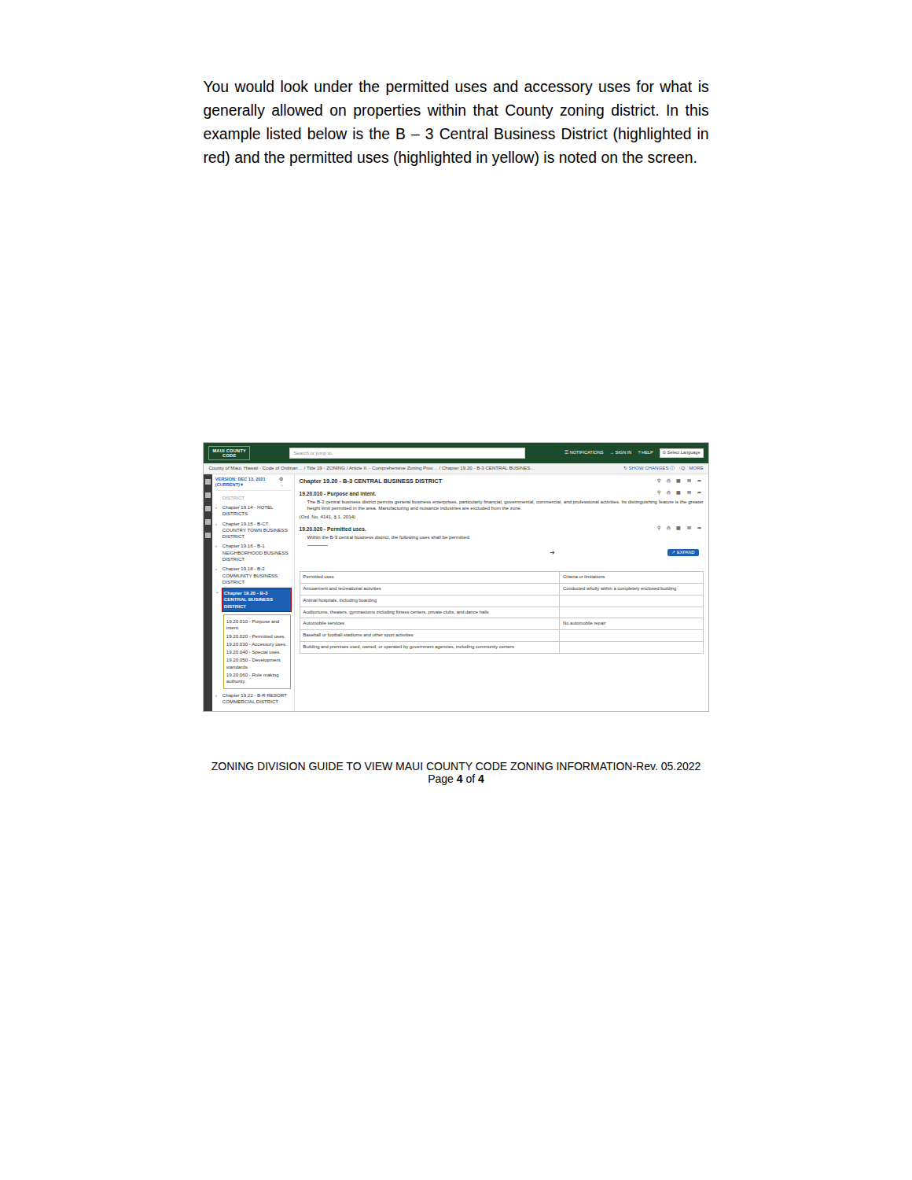You would look under the permitted uses and accessory uses for what is generally allowed on properties within that County zoning district. In this example listed below is the B – 3 Central Business District (highlighted in red) and the permitted uses (highlighted in yellow) is noted on the screen.
MAUI COUNTY
CODE
Search or jump to
☰ NOTIFICATIONS → SIGN IN ? HELP G Select Language
County of Maui, Hawaii - Code of Ordinan… / Title 19 - ZONING / Article II. - Comprehensive Zoning Prov… / Chapter 19.20 - B-3 CENTRAL BUSINES…
↻ SHOW CHANGES ⓘ ↑Q MORE
VERSION: DEC 13, 2021 (CURRENT) ▾ ⚙ →
DISTRICT
›Chapter 19.14 - HOTEL DISTRICTS
›Chapter 19.15 - B-CT COUNTRY TOWN BUSINESS DISTRICT
›Chapter 19.16 - B-1 NEIGHBORHOOD BUSINESS DISTRICT
›Chapter 19.18 - B-2 COMMUNITY BUSINESS DISTRICT
⌄Chapter 19.20 - B-3 CENTRAL BUSINESS DISTRICT
19.20.010 - Purpose and intent.
19.20.020 - Permitted uses.
19.20.030 - Accessory uses.
19.20.040 - Special uses.
19.20.050 - Development standards.
19.20.060 - Rule making authority.
›Chapter 19.22 - B-R RESORT COMMERCIAL DISTRICT
Chapter 19.20 - B-3 CENTRAL BUSINESS DISTRICT ⚲ ⎙ ▦ ✉ ➦
19.20.010 - Purpose and intent. ⚲ ⎙ ▦ ✉ ➦
The B-3 central business district permits general business enterprises, particularly financial, governmental, commercial, and professional activities. Its distinguishing feature is the greater height limit permitted in the area. Manufacturing and nuisance industries are excluded from the zone.
(Ord. No. 4141, § 1, 2014)
19.20.020 - Permitted uses. ⚲ ⎙ ▦ ✉ ➦
Within the B-3 central business district, the following uses shall be permitted:
➔ ↗ EXPAND
| Permitted uses | Criteria or limitations |
| --- | --- |
| Amusement and recreational activities | Conducted wholly within a completely enclosed building |
| Animal hospitals, including boarding | |
| Auditoriums, theaters, gymnasiums including fitness centers, private clubs, and dance halls | |
| Automobile services | No automobile repair |
| Baseball or football stadiums and other sport activities | |
| Building and premises used, owned, or operated by government agencies, including community centers | |
ZONING DIVISION GUIDE TO VIEW MAUI COUNTY CODE ZONING INFORMATION-Rev. 05.2022 Page 4 of 4